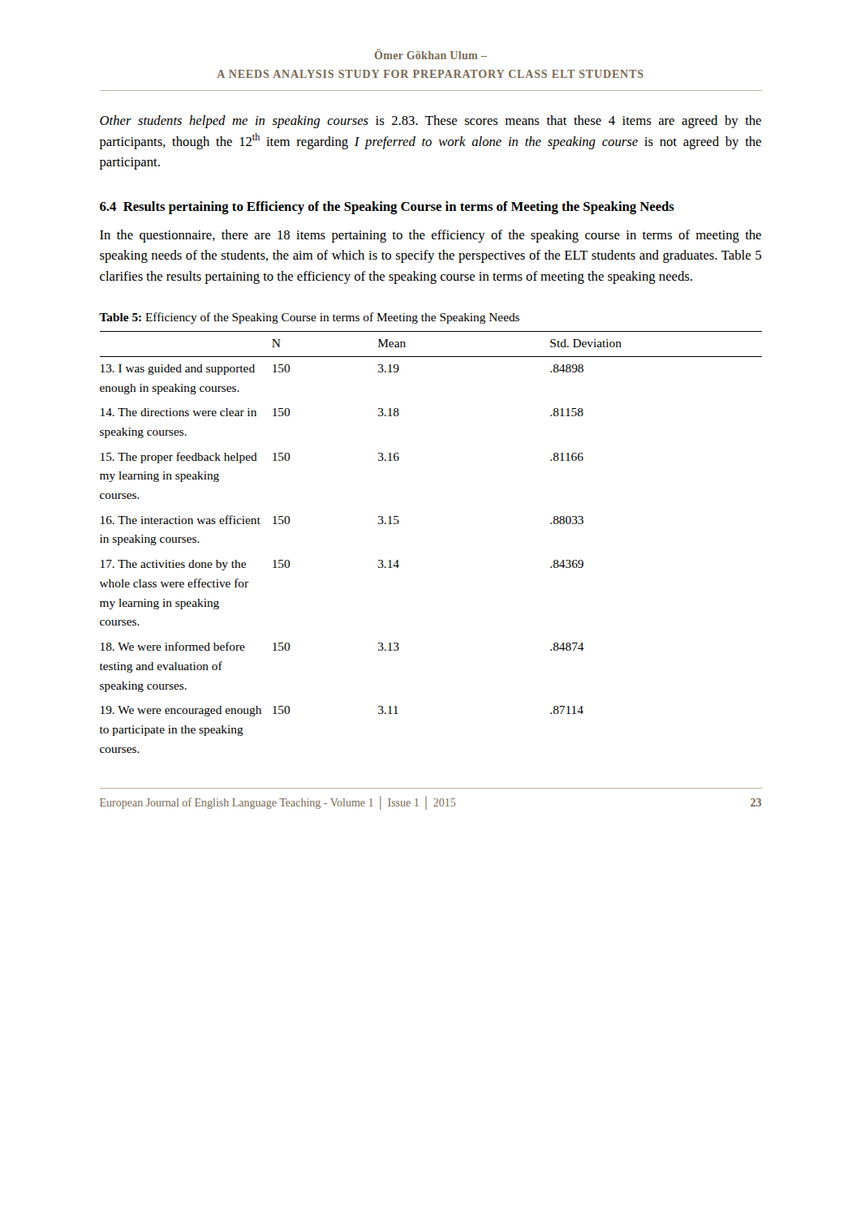Ömer Gökhan Ulum –
A Needs Analysis Study for Preparatory Class ELT Students
Other students helped me in speaking courses is 2.83. These scores means that these 4 items are agreed by the participants, though the 12th item regarding I preferred to work alone in the speaking course is not agreed by the participant.
6.4 Results pertaining to Efficiency of the Speaking Course in terms of Meeting the Speaking Needs
In the questionnaire, there are 18 items pertaining to the efficiency of the speaking course in terms of meeting the speaking needs of the students, the aim of which is to specify the perspectives of the ELT students and graduates. Table 5 clarifies the results pertaining to the efficiency of the speaking course in terms of meeting the speaking needs.
Table 5: Efficiency of the Speaking Course in terms of Meeting the Speaking Needs
| | N | Mean | Std. Deviation |
| --- | --- | --- | --- |
| 13. I was guided and supported enough in speaking courses. | 150 | 3.19 | .84898 |
| 14. The directions were clear in speaking courses. | 150 | 3.18 | .81158 |
| 15. The proper feedback helped my learning in speaking courses. | 150 | 3.16 | .81166 |
| 16. The interaction was efficient in speaking courses. | 150 | 3.15 | .88033 |
| 17. The activities done by the whole class were effective for my learning in speaking courses. | 150 | 3.14 | .84369 |
| 18. We were informed before testing and evaluation of speaking courses. | 150 | 3.13 | .84874 |
| 19. We were encouraged enough to participate in the speaking courses. | 150 | 3.11 | .87114 |
European Journal of English Language Teaching - Volume 1 │ Issue 1 │ 2015 23